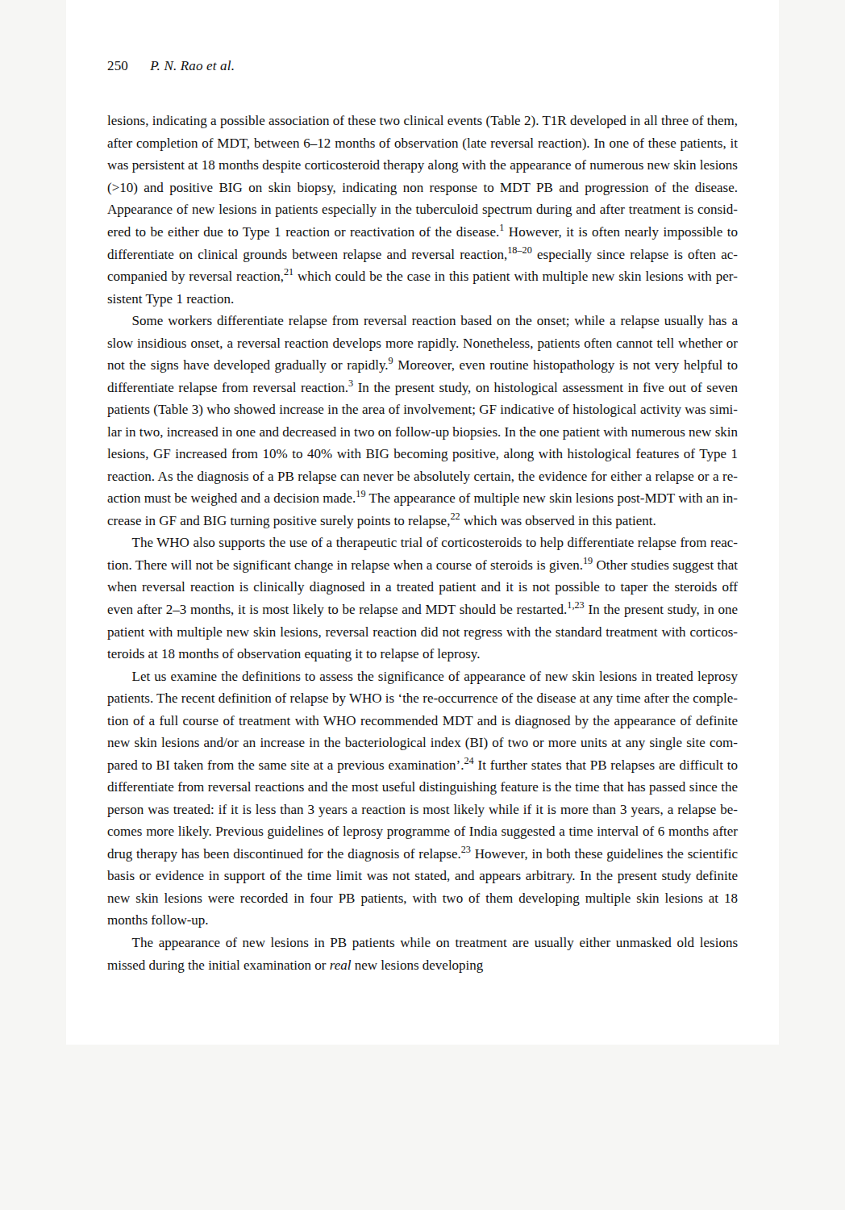250 P. N. Rao et al.
lesions, indicating a possible association of these two clinical events (Table 2). T1R developed in all three of them, after completion of MDT, between 6–12 months of observation (late reversal reaction). In one of these patients, it was persistent at 18 months despite corticosteroid therapy along with the appearance of numerous new skin lesions (>10) and positive BIG on skin biopsy, indicating non response to MDT PB and progression of the disease. Appearance of new lesions in patients especially in the tuberculoid spectrum during and after treatment is considered to be either due to Type 1 reaction or reactivation of the disease.1 However, it is often nearly impossible to differentiate on clinical grounds between relapse and reversal reaction,18–20 especially since relapse is often accompanied by reversal reaction,21 which could be the case in this patient with multiple new skin lesions with persistent Type 1 reaction.
Some workers differentiate relapse from reversal reaction based on the onset; while a relapse usually has a slow insidious onset, a reversal reaction develops more rapidly. Nonetheless, patients often cannot tell whether or not the signs have developed gradually or rapidly.9 Moreover, even routine histopathology is not very helpful to differentiate relapse from reversal reaction.3 In the present study, on histological assessment in five out of seven patients (Table 3) who showed increase in the area of involvement; GF indicative of histological activity was similar in two, increased in one and decreased in two on follow-up biopsies. In the one patient with numerous new skin lesions, GF increased from 10% to 40% with BIG becoming positive, along with histological features of Type 1 reaction. As the diagnosis of a PB relapse can never be absolutely certain, the evidence for either a relapse or a reaction must be weighed and a decision made.19 The appearance of multiple new skin lesions post-MDT with an increase in GF and BIG turning positive surely points to relapse,22 which was observed in this patient.
The WHO also supports the use of a therapeutic trial of corticosteroids to help differentiate relapse from reaction. There will not be significant change in relapse when a course of steroids is given.19 Other studies suggest that when reversal reaction is clinically diagnosed in a treated patient and it is not possible to taper the steroids off even after 2–3 months, it is most likely to be relapse and MDT should be restarted.1,23 In the present study, in one patient with multiple new skin lesions, reversal reaction did not regress with the standard treatment with corticosteroids at 18 months of observation equating it to relapse of leprosy.
Let us examine the definitions to assess the significance of appearance of new skin lesions in treated leprosy patients. The recent definition of relapse by WHO is ‘the re-occurrence of the disease at any time after the completion of a full course of treatment with WHO recommended MDT and is diagnosed by the appearance of definite new skin lesions and/or an increase in the bacteriological index (BI) of two or more units at any single site compared to BI taken from the same site at a previous examination’.24 It further states that PB relapses are difficult to differentiate from reversal reactions and the most useful distinguishing feature is the time that has passed since the person was treated: if it is less than 3 years a reaction is most likely while if it is more than 3 years, a relapse becomes more likely. Previous guidelines of leprosy programme of India suggested a time interval of 6 months after drug therapy has been discontinued for the diagnosis of relapse.23 However, in both these guidelines the scientific basis or evidence in support of the time limit was not stated, and appears arbitrary. In the present study definite new skin lesions were recorded in four PB patients, with two of them developing multiple skin lesions at 18 months follow-up.
The appearance of new lesions in PB patients while on treatment are usually either unmasked old lesions missed during the initial examination or real new lesions developing